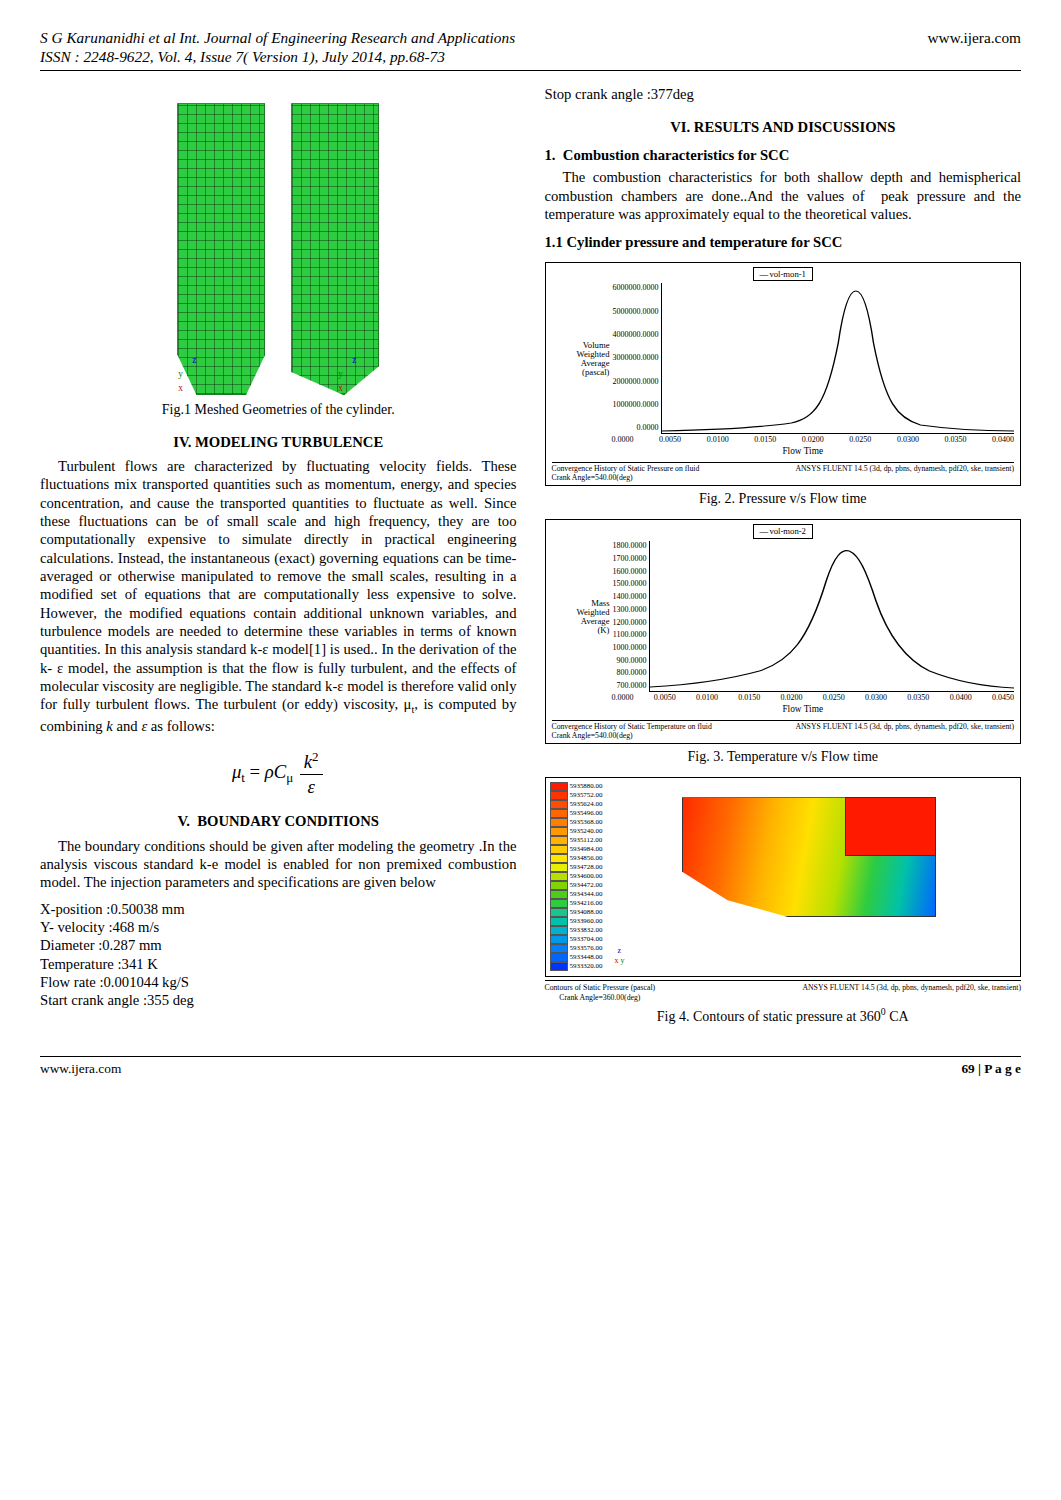www.ijera.com S G Karunanidhi et al Int. Journal of Engineering Research and Applications ISSN : 2248-9622, Vol. 4, Issue 7( Version 1), July 2014, pp.68-73
z y x
z y x
Fig.1 Meshed Geometries of the cylinder.
IV. Modeling Turbulence
Turbulent flows are characterized by fluctuating velocity fields. These fluctuations mix transported quantities such as momentum, energy, and species concentration, and cause the transported quantities to fluctuate as well. Since these fluctuations can be of small scale and high frequency, they are too computationally expensive to simulate directly in practical engineering calculations. Instead, the instantaneous (exact) governing equations can be time-averaged or otherwise manipulated to remove the small scales, resulting in a modified set of equations that are computationally less expensive to solve. However, the modified equations contain additional unknown variables, and turbulence models are needed to determine these variables in terms of known quantities. In this analysis standard k-ε model[1] is used.. In the derivation of the k- ε model, the assumption is that the flow is fully turbulent, and the effects of molecular viscosity are negligible. The standard k-ε model is therefore valid only for fully turbulent flows. The turbulent (or eddy) viscosity, μt, is computed by combining k and ε as follows:
μt = ρCμ k2 ε
V. Boundary Conditions
The boundary conditions should be given after modeling the geometry .In the analysis viscous standard k-e model is enabled for non premixed combustion model. The injection parameters and specifications are given below
X-position :0.50038 mm
Y- velocity :468 m/s
Diameter :0.287 mm
Temperature :341 K
Flow rate :0.001044 kg/S
Start crank angle :355 deg
Stop crank angle :377deg
VI. Results and Discussions
1. Combustion characteristics for SCC
The combustion characteristics for both shallow depth and hemispherical combustion chambers are done..And the values of peak pressure and the temperature was approximately equal to the theoretical values.
1.1 Cylinder pressure and temperature for SCC
— vol-mon-1
Volume
Weighted
Average
(pascal)
6000000.0000 5000000.0000 4000000.0000 3000000.0000 2000000.0000 1000000.0000 0.0000
0.00000.00500.01000.01500.02000.02500.03000.03500.0400
Flow Time
Convergence History of Static Pressure on fluid
Crank Angle=540.00(deg)
ANSYS FLUENT 14.5 (3d, dp, pbns, dynamesh, pdf20, ske, transient)
Fig. 2. Pressure v/s Flow time
— vol-mon-2
Mass
Weighted
Average
(K)
1800.0000 1700.0000 1600.0000 1500.0000 1400.0000 1300.0000 1200.0000 1100.0000 1000.0000 900.0000 800.0000 700.0000
0.00000.00500.01000.01500.02000.02500.03000.03500.04000.0450
Flow Time
Convergence History of Static Temperature on fluid
Crank Angle=540.00(deg)
ANSYS FLUENT 14.5 (3d, dp, pbns, dynamesh, pdf20, ske, transient)
Fig. 3. Temperature v/s Flow time
5935880.00
5935752.00
5935624.00
5935496.00
5935368.00
5935240.00
5935112.00
5934984.00
5934856.00
5934728.00
5934600.00
5934472.00
5934344.00
5934216.00
5934088.00
5933960.00
5933832.00
5933704.00
5933576.00
5933448.00
5933320.00
z
x y
Contours of Static Pressure (pascal)
Crank Angle=360.00(deg)
ANSYS FLUENT 14.5 (3d, dp, pbns, dynamesh, pdf20, ske, transient)
Fig 4. Contours of static pressure at 3600 CA
www.ijera.com 69 | P a g e